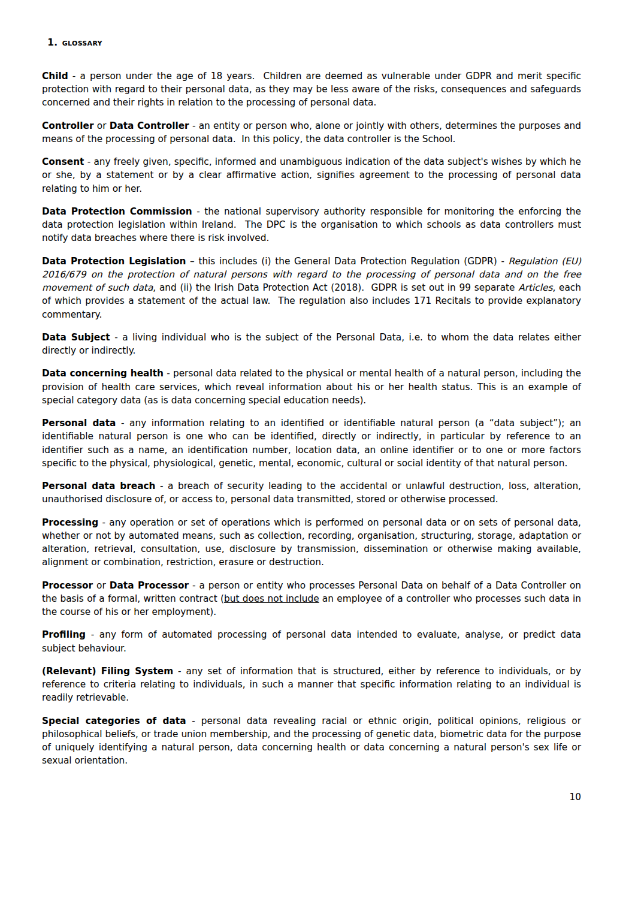1. GLOSSARY
Child - a person under the age of 18 years. Children are deemed as vulnerable under GDPR and merit specific protection with regard to their personal data, as they may be less aware of the risks, consequences and safeguards concerned and their rights in relation to the processing of personal data.
Controller or Data Controller - an entity or person who, alone or jointly with others, determines the purposes and means of the processing of personal data. In this policy, the data controller is the School.
Consent - any freely given, specific, informed and unambiguous indication of the data subject's wishes by which he or she, by a statement or by a clear affirmative action, signifies agreement to the processing of personal data relating to him or her.
Data Protection Commission - the national supervisory authority responsible for monitoring the enforcing the data protection legislation within Ireland. The DPC is the organisation to which schools as data controllers must notify data breaches where there is risk involved.
Data Protection Legislation – this includes (i) the General Data Protection Regulation (GDPR) - Regulation (EU) 2016/679 on the protection of natural persons with regard to the processing of personal data and on the free movement of such data, and (ii) the Irish Data Protection Act (2018). GDPR is set out in 99 separate Articles, each of which provides a statement of the actual law. The regulation also includes 171 Recitals to provide explanatory commentary.
Data Subject - a living individual who is the subject of the Personal Data, i.e. to whom the data relates either directly or indirectly.
Data concerning health - personal data related to the physical or mental health of a natural person, including the provision of health care services, which reveal information about his or her health status. This is an example of special category data (as is data concerning special education needs).
Personal data - any information relating to an identified or identifiable natural person (a “data subject”); an identifiable natural person is one who can be identified, directly or indirectly, in particular by reference to an identifier such as a name, an identification number, location data, an online identifier or to one or more factors specific to the physical, physiological, genetic, mental, economic, cultural or social identity of that natural person.
Personal data breach - a breach of security leading to the accidental or unlawful destruction, loss, alteration, unauthorised disclosure of, or access to, personal data transmitted, stored or otherwise processed.
Processing - any operation or set of operations which is performed on personal data or on sets of personal data, whether or not by automated means, such as collection, recording, organisation, structuring, storage, adaptation or alteration, retrieval, consultation, use, disclosure by transmission, dissemination or otherwise making available, alignment or combination, restriction, erasure or destruction.
Processor or Data Processor - a person or entity who processes Personal Data on behalf of a Data Controller on the basis of a formal, written contract (but does not include an employee of a controller who processes such data in the course of his or her employment).
Profiling - any form of automated processing of personal data intended to evaluate, analyse, or predict data subject behaviour.
(Relevant) Filing System - any set of information that is structured, either by reference to individuals, or by reference to criteria relating to individuals, in such a manner that specific information relating to an individual is readily retrievable.
Special categories of data - personal data revealing racial or ethnic origin, political opinions, religious or philosophical beliefs, or trade union membership, and the processing of genetic data, biometric data for the purpose of uniquely identifying a natural person, data concerning health or data concerning a natural person's sex life or sexual orientation.
10